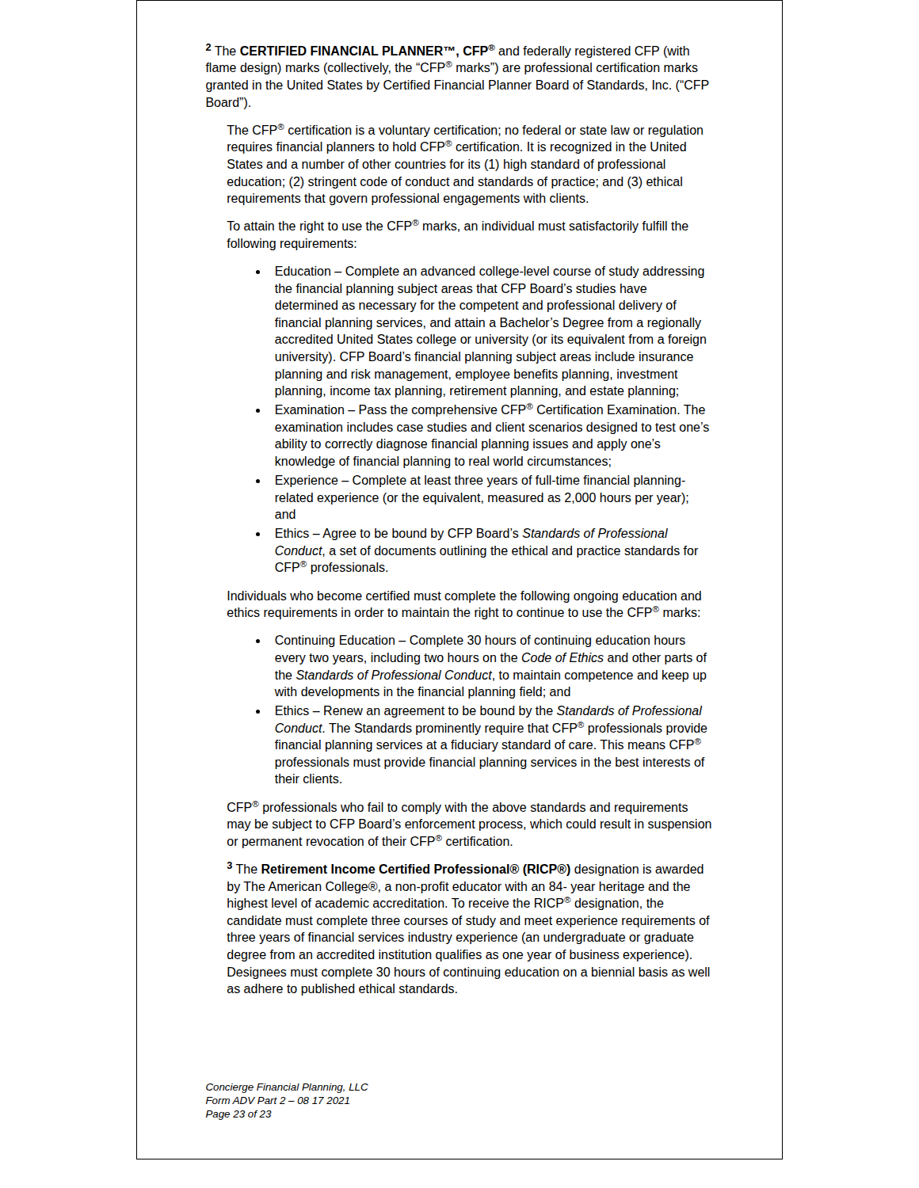2 The CERTIFIED FINANCIAL PLANNER™, CFP® and federally registered CFP (with flame design) marks (collectively, the “CFP® marks”) are professional certification marks granted in the United States by Certified Financial Planner Board of Standards, Inc. (“CFP Board”).
The CFP® certification is a voluntary certification; no federal or state law or regulation requires financial planners to hold CFP® certification. It is recognized in the United States and a number of other countries for its (1) high standard of professional education; (2) stringent code of conduct and standards of practice; and (3) ethical requirements that govern professional engagements with clients.
To attain the right to use the CFP® marks, an individual must satisfactorily fulfill the following requirements:
Education – Complete an advanced college-level course of study addressing the financial planning subject areas that CFP Board’s studies have determined as necessary for the competent and professional delivery of financial planning services, and attain a Bachelor’s Degree from a regionally accredited United States college or university (or its equivalent from a foreign university). CFP Board’s financial planning subject areas include insurance planning and risk management, employee benefits planning, investment planning, income tax planning, retirement planning, and estate planning;
Examination – Pass the comprehensive CFP® Certification Examination. The examination includes case studies and client scenarios designed to test one’s ability to correctly diagnose financial planning issues and apply one’s knowledge of financial planning to real world circumstances;
Experience – Complete at least three years of full-time financial planning-related experience (or the equivalent, measured as 2,000 hours per year); and
Ethics – Agree to be bound by CFP Board’s Standards of Professional Conduct, a set of documents outlining the ethical and practice standards for CFP® professionals.
Individuals who become certified must complete the following ongoing education and ethics requirements in order to maintain the right to continue to use the CFP® marks:
Continuing Education – Complete 30 hours of continuing education hours every two years, including two hours on the Code of Ethics and other parts of the Standards of Professional Conduct, to maintain competence and keep up with developments in the financial planning field; and
Ethics – Renew an agreement to be bound by the Standards of Professional Conduct. The Standards prominently require that CFP® professionals provide financial planning services at a fiduciary standard of care. This means CFP® professionals must provide financial planning services in the best interests of their clients.
CFP® professionals who fail to comply with the above standards and requirements may be subject to CFP Board’s enforcement process, which could result in suspension or permanent revocation of their CFP® certification.
3 The Retirement Income Certified Professional® (RICP®) designation is awarded by The American College®, a non-profit educator with an 84- year heritage and the highest level of academic accreditation. To receive the RICP® designation, the candidate must complete three courses of study and meet experience requirements of three years of financial services industry experience (an undergraduate or graduate degree from an accredited institution qualifies as one year of business experience). Designees must complete 30 hours of continuing education on a biennial basis as well as adhere to published ethical standards.
Concierge Financial Planning, LLC
Form ADV Part 2 – 08 17 2021
Page 23 of 23